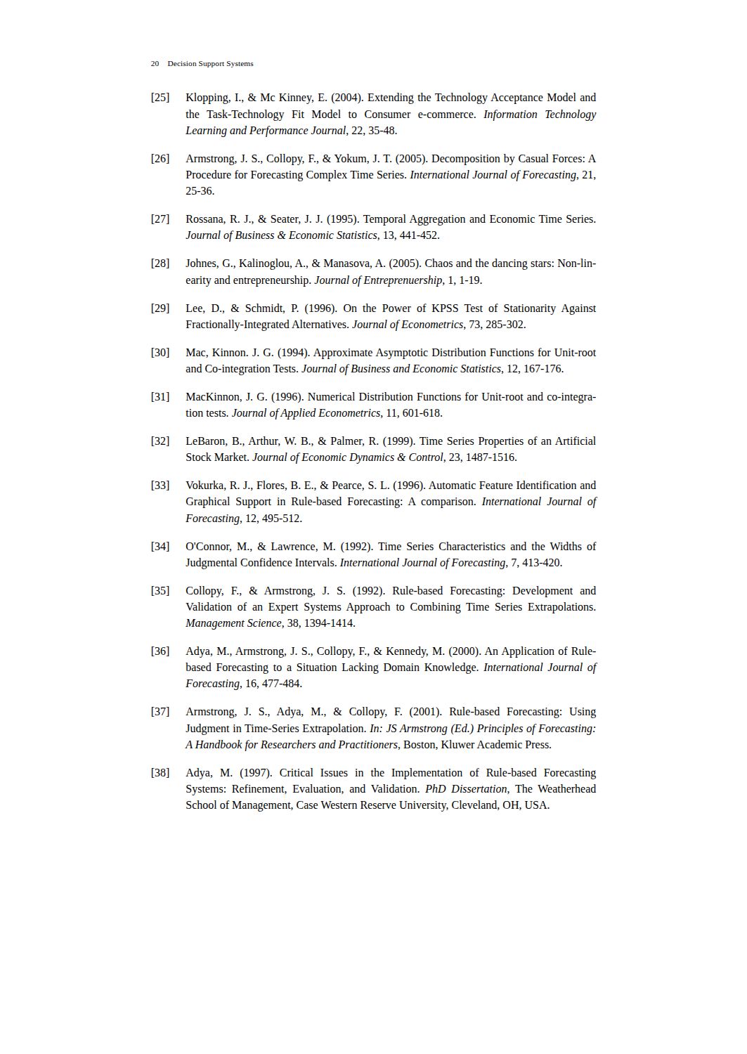20 Decision Support Systems
[25] Klopping, I., & Mc Kinney, E. (2004). Extending the Technology Acceptance Model and the Task-Technology Fit Model to Consumer e-commerce. Information Technology Learning and Performance Journal, 22, 35-48.
[26] Armstrong, J. S., Collopy, F., & Yokum, J. T. (2005). Decomposition by Casual Forces: A Procedure for Forecasting Complex Time Series. International Journal of Forecasting, 21, 25-36.
[27] Rossana, R. J., & Seater, J. J. (1995). Temporal Aggregation and Economic Time Series. Journal of Business & Economic Statistics, 13, 441-452.
[28] Johnes, G., Kalinoglou, A., & Manasova, A. (2005). Chaos and the dancing stars: Non-linearity and entrepreneurship. Journal of Entreprenuership, 1, 1-19.
[29] Lee, D., & Schmidt, P. (1996). On the Power of KPSS Test of Stationarity Against Fractionally-Integrated Alternatives. Journal of Econometrics, 73, 285-302.
[30] Mac, Kinnon. J. G. (1994). Approximate Asymptotic Distribution Functions for Unit-root and Co-integration Tests. Journal of Business and Economic Statistics, 12, 167-176.
[31] MacKinnon, J. G. (1996). Numerical Distribution Functions for Unit-root and co-integration tests. Journal of Applied Econometrics, 11, 601-618.
[32] LeBaron, B., Arthur, W. B., & Palmer, R. (1999). Time Series Properties of an Artificial Stock Market. Journal of Economic Dynamics & Control, 23, 1487-1516.
[33] Vokurka, R. J., Flores, B. E., & Pearce, S. L. (1996). Automatic Feature Identification and Graphical Support in Rule-based Forecasting: A comparison. International Journal of Forecasting, 12, 495-512.
[34] O'Connor, M., & Lawrence, M. (1992). Time Series Characteristics and the Widths of Judgmental Confidence Intervals. International Journal of Forecasting, 7, 413-420.
[35] Collopy, F., & Armstrong, J. S. (1992). Rule-based Forecasting: Development and Validation of an Expert Systems Approach to Combining Time Series Extrapolations. Management Science, 38, 1394-1414.
[36] Adya, M., Armstrong, J. S., Collopy, F., & Kennedy, M. (2000). An Application of Rule-based Forecasting to a Situation Lacking Domain Knowledge. International Journal of Forecasting, 16, 477-484.
[37] Armstrong, J. S., Adya, M., & Collopy, F. (2001). Rule-based Forecasting: Using Judgment in Time-Series Extrapolation. In: JS Armstrong (Ed.) Principles of Forecasting: A Handbook for Researchers and Practitioners, Boston, Kluwer Academic Press.
[38] Adya, M. (1997). Critical Issues in the Implementation of Rule-based Forecasting Systems: Refinement, Evaluation, and Validation. PhD Dissertation, The Weatherhead School of Management, Case Western Reserve University, Cleveland, OH, USA.